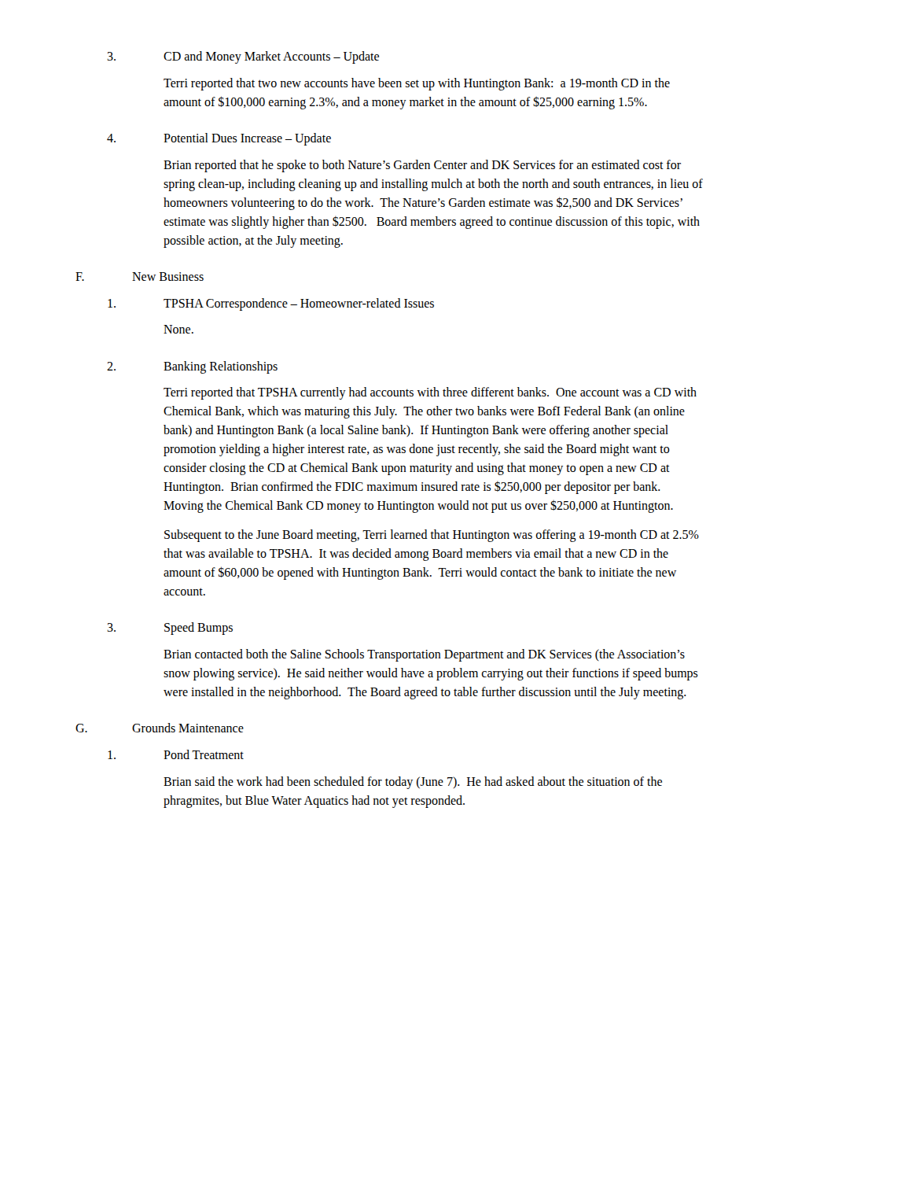3.
CD and Money Market Accounts – Update
Terri reported that two new accounts have been set up with Huntington Bank: a 19-month CD in the amount of $100,000 earning 2.3%, and a money market in the amount of $25,000 earning 1.5%.
4.
Potential Dues Increase – Update
Brian reported that he spoke to both Nature’s Garden Center and DK Services for an estimated cost for spring clean-up, including cleaning up and installing mulch at both the north and south entrances, in lieu of homeowners volunteering to do the work. The Nature’s Garden estimate was $2,500 and DK Services’ estimate was slightly higher than $2500. Board members agreed to continue discussion of this topic, with possible action, at the July meeting.
F.
New Business
1.
TPSHA Correspondence – Homeowner-related Issues
None.
2.
Banking Relationships
Terri reported that TPSHA currently had accounts with three different banks. One account was a CD with Chemical Bank, which was maturing this July. The other two banks were BofI Federal Bank (an online bank) and Huntington Bank (a local Saline bank). If Huntington Bank were offering another special promotion yielding a higher interest rate, as was done just recently, she said the Board might want to consider closing the CD at Chemical Bank upon maturity and using that money to open a new CD at Huntington. Brian confirmed the FDIC maximum insured rate is $250,000 per depositor per bank. Moving the Chemical Bank CD money to Huntington would not put us over $250,000 at Huntington.
Subsequent to the June Board meeting, Terri learned that Huntington was offering a 19-month CD at 2.5% that was available to TPSHA. It was decided among Board members via email that a new CD in the amount of $60,000 be opened with Huntington Bank. Terri would contact the bank to initiate the new account.
3.
Speed Bumps
Brian contacted both the Saline Schools Transportation Department and DK Services (the Association’s snow plowing service). He said neither would have a problem carrying out their functions if speed bumps were installed in the neighborhood. The Board agreed to table further discussion until the July meeting.
G.
Grounds Maintenance
1.
Pond Treatment
Brian said the work had been scheduled for today (June 7). He had asked about the situation of the phragmites, but Blue Water Aquatics had not yet responded.